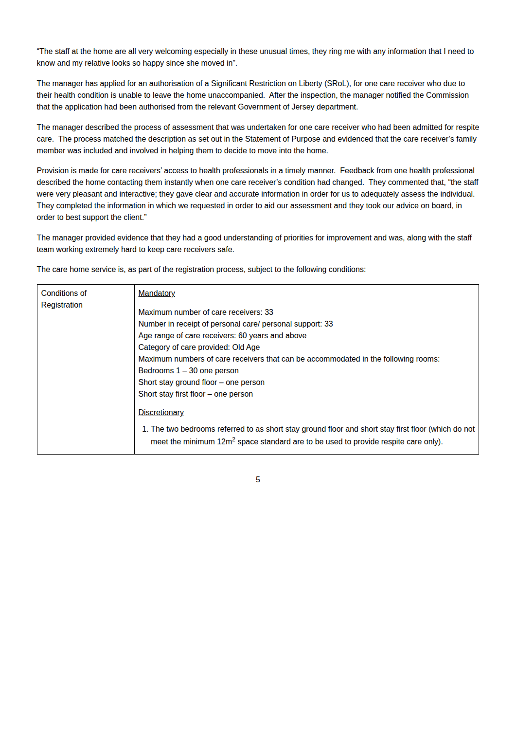“The staff at the home are all very welcoming especially in these unusual times, they ring me with any information that I need to know and my relative looks so happy since she moved in”.
The manager has applied for an authorisation of a Significant Restriction on Liberty (SRoL), for one care receiver who due to their health condition is unable to leave the home unaccompanied. After the inspection, the manager notified the Commission that the application had been authorised from the relevant Government of Jersey department.
The manager described the process of assessment that was undertaken for one care receiver who had been admitted for respite care. The process matched the description as set out in the Statement of Purpose and evidenced that the care receiver’s family member was included and involved in helping them to decide to move into the home.
Provision is made for care receivers’ access to health professionals in a timely manner. Feedback from one health professional described the home contacting them instantly when one care receiver’s condition had changed. They commented that, “the staff were very pleasant and interactive; they gave clear and accurate information in order for us to adequately assess the individual. They completed the information in which we requested in order to aid our assessment and they took our advice on board, in order to best support the client.”
The manager provided evidence that they had a good understanding of priorities for improvement and was, along with the staff team working extremely hard to keep care receivers safe.
The care home service is, as part of the registration process, subject to the following conditions:
| Conditions of Registration | Mandatory Maximum number of care receivers: 33 Number in receipt of personal care/ personal support: 33 Age range of care receivers: 60 years and above Category of care provided: Old Age Maximum numbers of care receivers that can be accommodated in the following rooms: Bedrooms 1 – 30 one person Short stay ground floor – one person Short stay first floor – one person Discretionary The two bedrooms referred to as short stay ground floor and short stay first floor (which do not meet the minimum 12m 2 space standard are to be used to provide respite care only). |
5